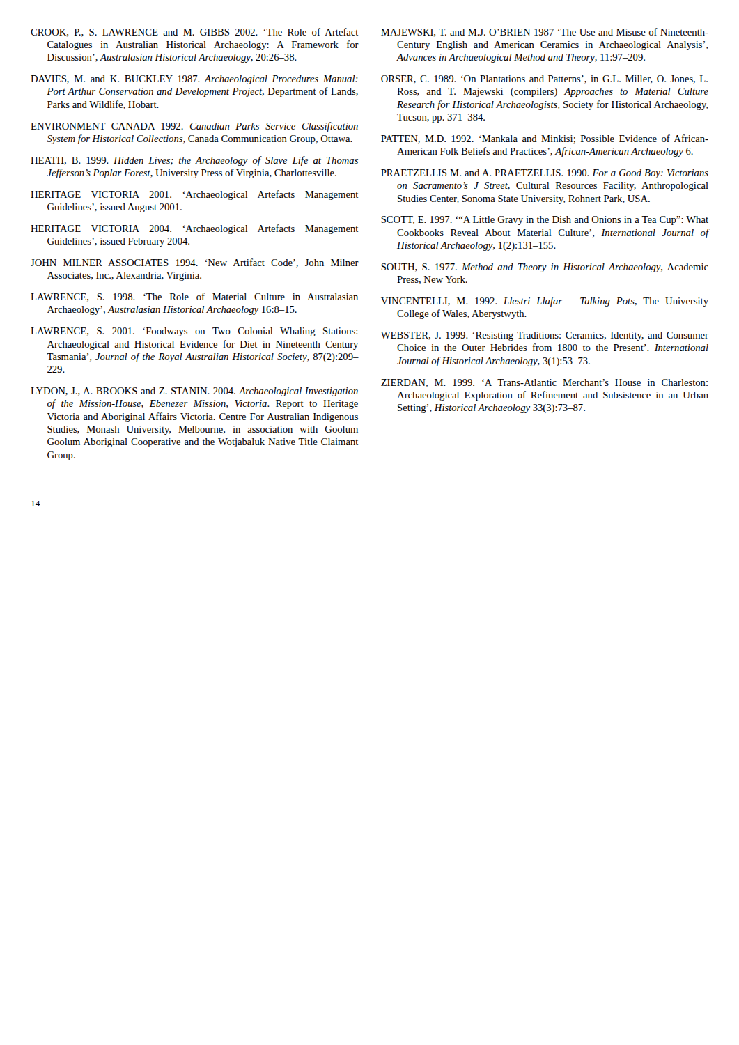CROOK, P., S. LAWRENCE and M. GIBBS 2002. ‘The Role of Artefact Catalogues in Australian Historical Archaeology: A Framework for Discussion’, Australasian Historical Archaeology, 20:26–38.
DAVIES, M. and K. BUCKLEY 1987. Archaeological Procedures Manual: Port Arthur Conservation and Development Project, Department of Lands, Parks and Wildlife, Hobart.
ENVIRONMENT CANADA 1992. Canadian Parks Service Classification System for Historical Collections, Canada Communication Group, Ottawa.
HEATH, B. 1999. Hidden Lives; the Archaeology of Slave Life at Thomas Jefferson’s Poplar Forest, University Press of Virginia, Charlottesville.
HERITAGE VICTORIA 2001. ‘Archaeological Artefacts Management Guidelines’, issued August 2001.
HERITAGE VICTORIA 2004. ‘Archaeological Artefacts Management Guidelines’, issued February 2004.
JOHN MILNER ASSOCIATES 1994. ‘New Artifact Code’, John Milner Associates, Inc., Alexandria, Virginia.
LAWRENCE, S. 1998. ‘The Role of Material Culture in Australasian Archaeology’, Australasian Historical Archaeology 16:8–15.
LAWRENCE, S. 2001. ‘Foodways on Two Colonial Whaling Stations: Archaeological and Historical Evidence for Diet in Nineteenth Century Tasmania’, Journal of the Royal Australian Historical Society, 87(2):209–229.
LYDON, J., A. BROOKS and Z. STANIN. 2004. Archaeological Investigation of the Mission-House, Ebenezer Mission, Victoria. Report to Heritage Victoria and Aboriginal Affairs Victoria. Centre For Australian Indigenous Studies, Monash University, Melbourne, in association with Goolum Goolum Aboriginal Cooperative and the Wotjabaluk Native Title Claimant Group.
MAJEWSKI, T. and M.J. O’BRIEN 1987 ‘The Use and Misuse of Nineteenth-Century English and American Ceramics in Archaeological Analysis’, Advances in Archaeological Method and Theory, 11:97–209.
ORSER, C. 1989. ‘On Plantations and Patterns’, in G.L. Miller, O. Jones, L. Ross, and T. Majewski (compilers) Approaches to Material Culture Research for Historical Archaeologists, Society for Historical Archaeology, Tucson, pp. 371–384.
PATTEN, M.D. 1992. ‘Mankala and Minkisi; Possible Evidence of African-American Folk Beliefs and Practices’, African-American Archaeology 6.
PRAETZELLIS M. and A. PRAETZELLIS. 1990. For a Good Boy: Victorians on Sacramento’s J Street, Cultural Resources Facility, Anthropological Studies Center, Sonoma State University, Rohnert Park, USA.
SCOTT, E. 1997. ‘“A Little Gravy in the Dish and Onions in a Tea Cup”: What Cookbooks Reveal About Material Culture’, International Journal of Historical Archaeology, 1(2):131–155.
SOUTH, S. 1977. Method and Theory in Historical Archaeology, Academic Press, New York.
VINCENTELLI, M. 1992. Llestri Llafar – Talking Pots, The University College of Wales, Aberystwyth.
WEBSTER, J. 1999. ‘Resisting Traditions: Ceramics, Identity, and Consumer Choice in the Outer Hebrides from 1800 to the Present’. International Journal of Historical Archaeology, 3(1):53–73.
ZIERDAN, M. 1999. ‘A Trans-Atlantic Merchant’s House in Charleston: Archaeological Exploration of Refinement and Subsistence in an Urban Setting’, Historical Archaeology 33(3):73–87.
14